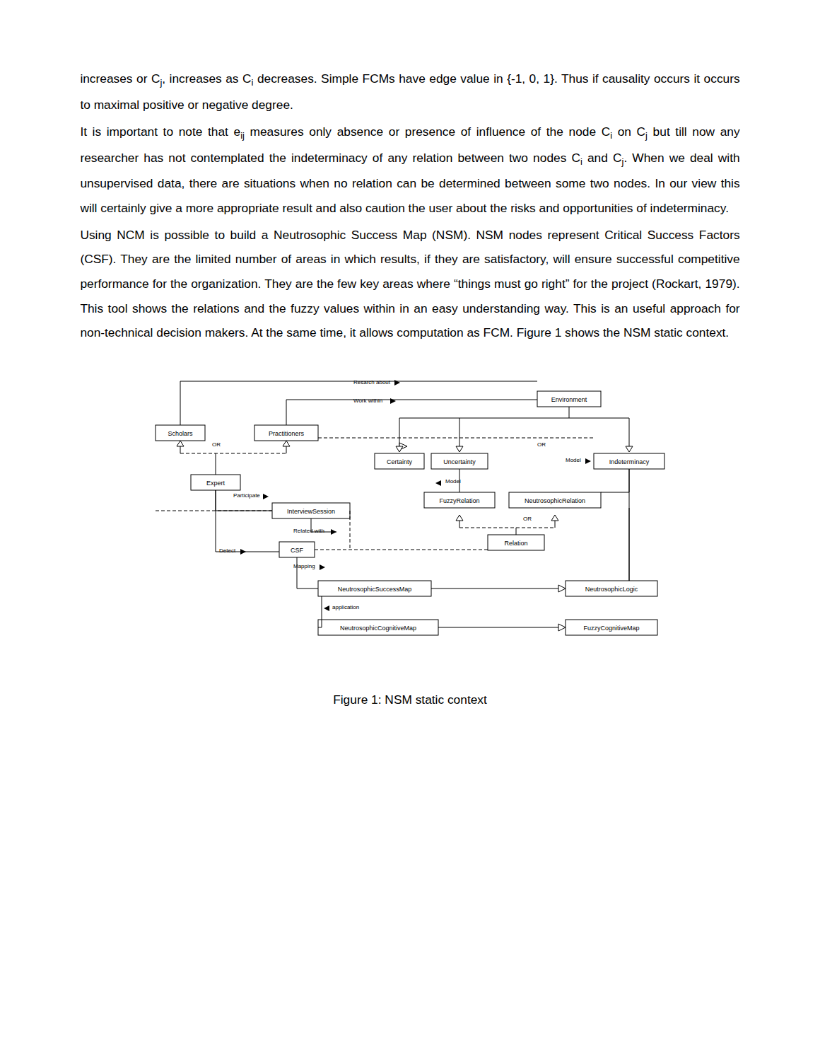increases or Cj, increases as Ci decreases. Simple FCMs have edge value in {-1, 0, 1}. Thus if causality occurs it occurs to maximal positive or negative degree.
It is important to note that eij measures only absence or presence of influence of the node Ci on Cj but till now any researcher has not contemplated the indeterminacy of any relation between two nodes Ci and Cj. When we deal with unsupervised data, there are situations when no relation can be determined between some two nodes. In our view this will certainly give a more appropriate result and also caution the user about the risks and opportunities of indeterminacy.
Using NCM is possible to build a Neutrosophic Success Map (NSM). NSM nodes represent Critical Success Factors (CSF). They are the limited number of areas in which results, if they are satisfactory, will ensure successful competitive performance for the organization. They are the few key areas where “things must go right” for the project (Rockart, 1979). This tool shows the relations and the fuzzy values within in an easy understanding way. This is an useful approach for non-technical decision makers. At the same time, it allows computation as FCM. Figure 1 shows the NSM static context.
Resarch about Work within Environment Scholars Practitioners Certainty Uncertainty Indeterminacy OR Expert OR Model Model FuzzyRelation NeutrosophicRelation Participate InterviewSession OR Relation Related with CSF Detect Mapping NeutrosophicSuccessMap NeutrosophicLogic application NeutrosophicCognitiveMap FuzzyCognitiveMap
Figure 1: NSM static context